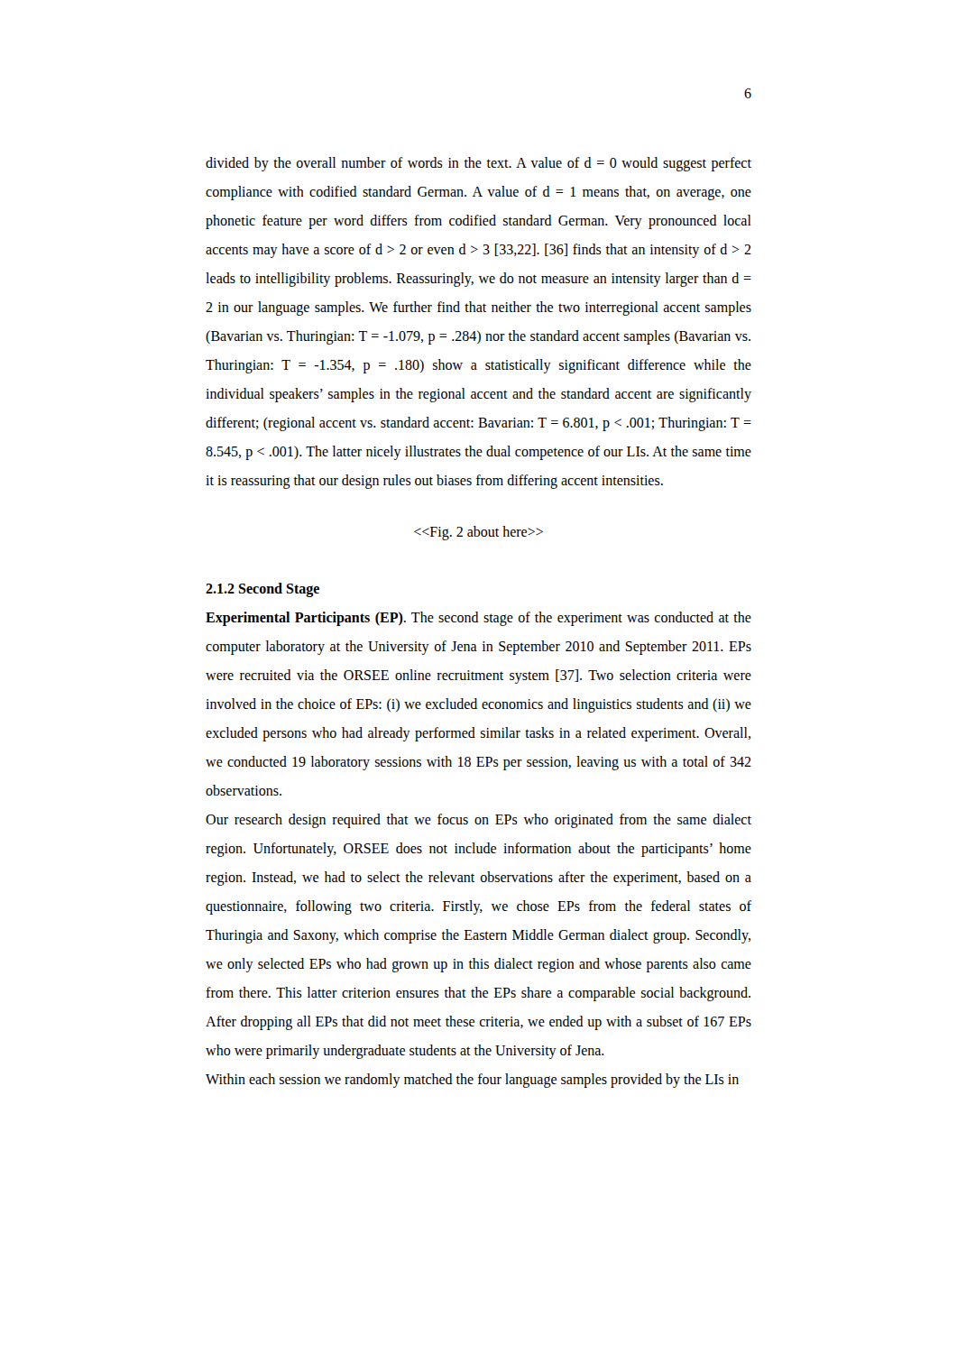6
divided by the overall number of words in the text. A value of d = 0 would suggest perfect compliance with codified standard German. A value of d = 1 means that, on average, one phonetic feature per word differs from codified standard German. Very pronounced local accents may have a score of d > 2 or even d > 3 [33,22]. [36] finds that an intensity of d > 2 leads to intelligibility problems. Reassuringly, we do not measure an intensity larger than d = 2 in our language samples. We further find that neither the two interregional accent samples (Bavarian vs. Thuringian: T = -1.079, p = .284) nor the standard accent samples (Bavarian vs. Thuringian: T = -1.354, p = .180) show a statistically significant difference while the individual speakers’ samples in the regional accent and the standard accent are significantly different; (regional accent vs. standard accent: Bavarian: T = 6.801, p < .001; Thuringian: T = 8.545, p < .001). The latter nicely illustrates the dual competence of our LIs. At the same time it is reassuring that our design rules out biases from differing accent intensities.
<<Fig. 2 about here>>
2.1.2 Second Stage
Experimental Participants (EP). The second stage of the experiment was conducted at the computer laboratory at the University of Jena in September 2010 and September 2011. EPs were recruited via the ORSEE online recruitment system [37]. Two selection criteria were involved in the choice of EPs: (i) we excluded economics and linguistics students and (ii) we excluded persons who had already performed similar tasks in a related experiment. Overall, we conducted 19 laboratory sessions with 18 EPs per session, leaving us with a total of 342 observations.
Our research design required that we focus on EPs who originated from the same dialect region. Unfortunately, ORSEE does not include information about the participants’ home region. Instead, we had to select the relevant observations after the experiment, based on a questionnaire, following two criteria. Firstly, we chose EPs from the federal states of Thuringia and Saxony, which comprise the Eastern Middle German dialect group. Secondly, we only selected EPs who had grown up in this dialect region and whose parents also came from there. This latter criterion ensures that the EPs share a comparable social background. After dropping all EPs that did not meet these criteria, we ended up with a subset of 167 EPs who were primarily undergraduate students at the University of Jena.
Within each session we randomly matched the four language samples provided by the LIs in